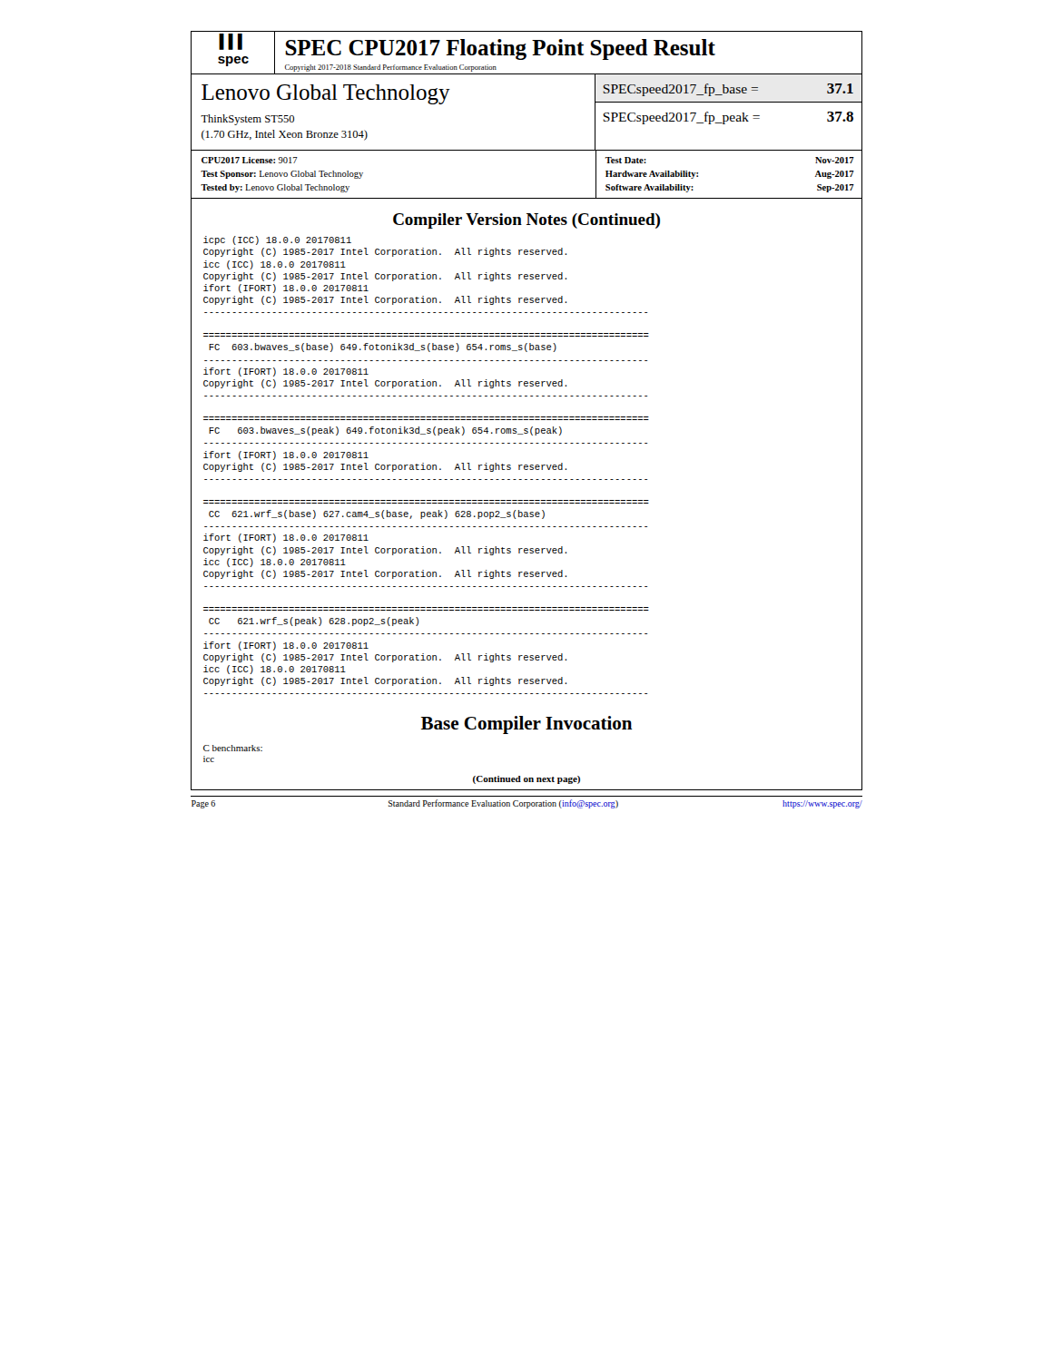▌▌▌
spec
SPEC CPU2017 Floating Point Speed Result
Copyright 2017-2018 Standard Performance Evaluation Corporation
Lenovo Global Technology
ThinkSystem ST550
(1.70 GHz, Intel Xeon Bronze 3104)
SPECspeed2017_fp_base = 37.1
SPECspeed2017_fp_peak = 37.8
CPU2017 License: 9017
Test Sponsor: Lenovo Global Technology
Tested by: Lenovo Global Technology
Test Date: Nov-2017
Hardware Availability: Aug-2017
Software Availability: Sep-2017
Compiler Version Notes (Continued)
icpc (ICC) 18.0.0 20170811
Copyright (C) 1985-2017 Intel Corporation.  All rights reserved.
icc (ICC) 18.0.0 20170811
Copyright (C) 1985-2017 Intel Corporation.  All rights reserved.
ifort (IFORT) 18.0.0 20170811
Copyright (C) 1985-2017 Intel Corporation.  All rights reserved.
------------------------------------------------------------------------------

==============================================================================
 FC  603.bwaves_s(base) 649.fotonik3d_s(base) 654.roms_s(base)
------------------------------------------------------------------------------
ifort (IFORT) 18.0.0 20170811
Copyright (C) 1985-2017 Intel Corporation.  All rights reserved.
------------------------------------------------------------------------------

==============================================================================
 FC   603.bwaves_s(peak) 649.fotonik3d_s(peak) 654.roms_s(peak)
------------------------------------------------------------------------------
ifort (IFORT) 18.0.0 20170811
Copyright (C) 1985-2017 Intel Corporation.  All rights reserved.
------------------------------------------------------------------------------

==============================================================================
 CC  621.wrf_s(base) 627.cam4_s(base, peak) 628.pop2_s(base)
------------------------------------------------------------------------------
ifort (IFORT) 18.0.0 20170811
Copyright (C) 1985-2017 Intel Corporation.  All rights reserved.
icc (ICC) 18.0.0 20170811
Copyright (C) 1985-2017 Intel Corporation.  All rights reserved.
------------------------------------------------------------------------------

==============================================================================
 CC   621.wrf_s(peak) 628.pop2_s(peak)
------------------------------------------------------------------------------
ifort (IFORT) 18.0.0 20170811
Copyright (C) 1985-2017 Intel Corporation.  All rights reserved.
icc (ICC) 18.0.0 20170811
Copyright (C) 1985-2017 Intel Corporation.  All rights reserved.
------------------------------------------------------------------------------
Base Compiler Invocation
C benchmarks:
icc
(Continued on next page)
Page 6
Standard Performance Evaluation Corporation (info@spec.org)
https://www.spec.org/